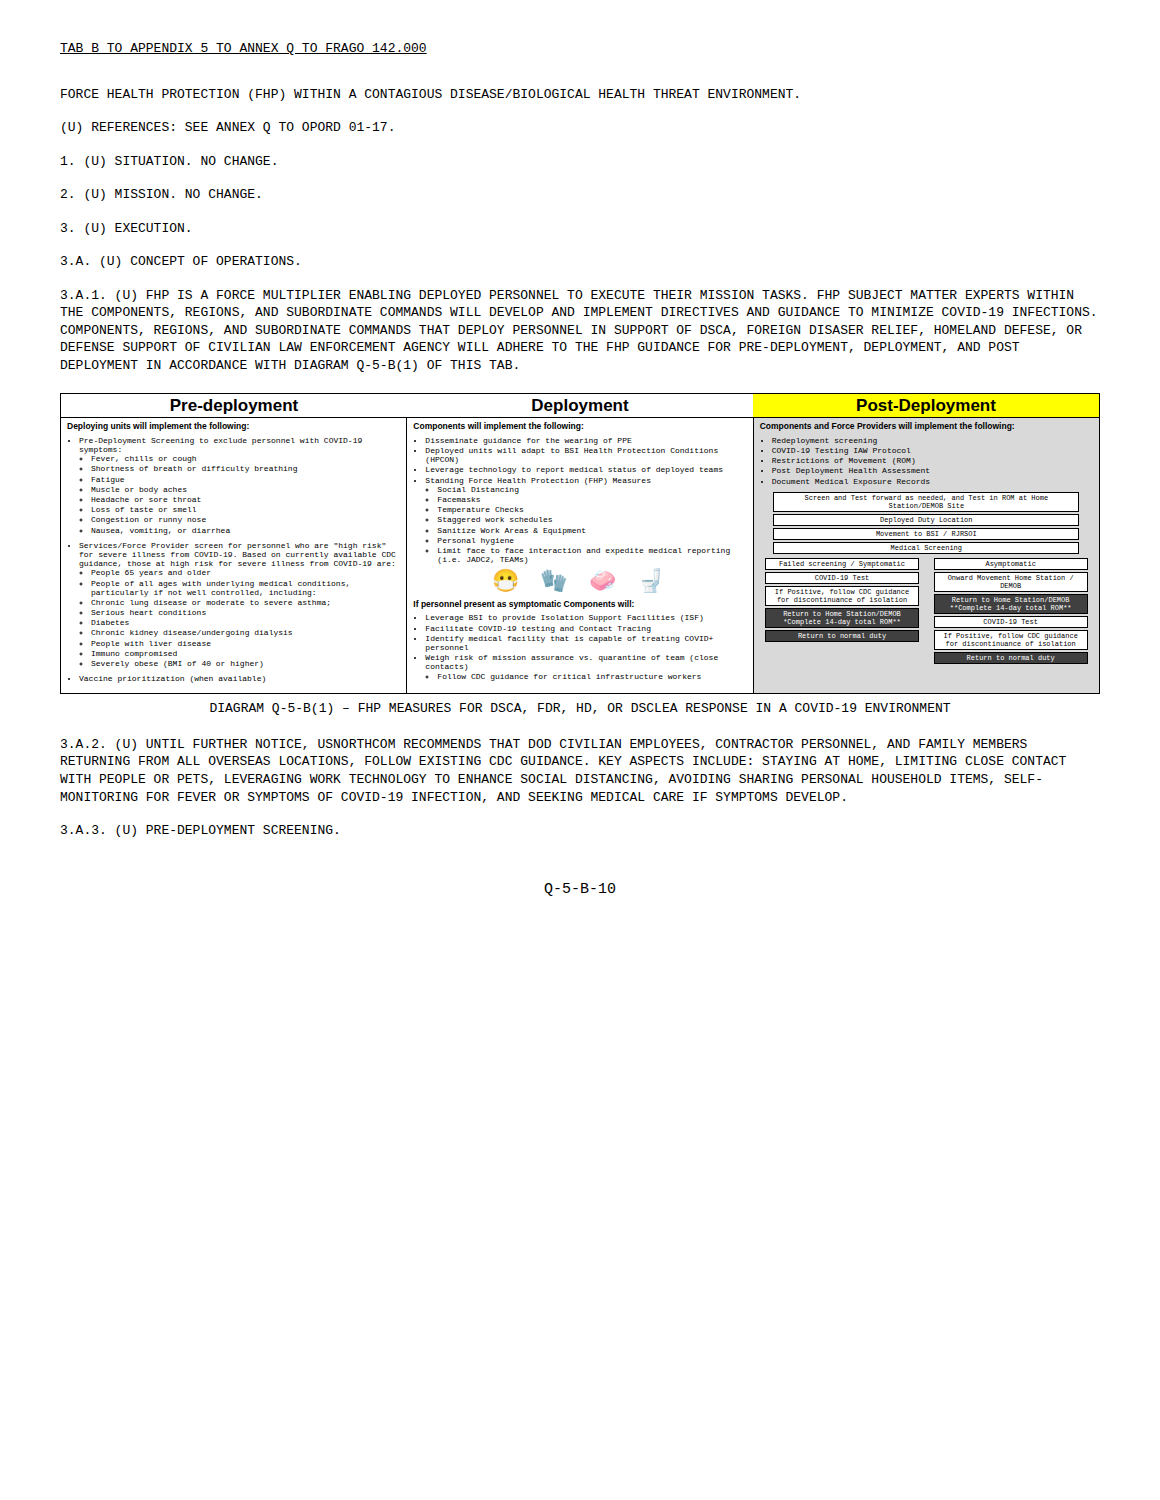TAB B TO APPENDIX 5 TO ANNEX Q TO FRAGO 142.000
FORCE HEALTH PROTECTION (FHP) WITHIN A CONTAGIOUS DISEASE/BIOLOGICAL HEALTH THREAT ENVIRONMENT.
(U) REFERENCES: SEE ANNEX Q TO OPORD 01-17.
1. (U) SITUATION. NO CHANGE.
2. (U) MISSION. NO CHANGE.
3. (U) EXECUTION.
3.A. (U) CONCEPT OF OPERATIONS.
3.A.1. (U) FHP IS A FORCE MULTIPLIER ENABLING DEPLOYED PERSONNEL TO EXECUTE THEIR MISSION TASKS. FHP SUBJECT MATTER EXPERTS WITHIN THE COMPONENTS, REGIONS, AND SUBORDINATE COMMANDS WILL DEVELOP AND IMPLEMENT DIRECTIVES AND GUIDANCE TO MINIMIZE COVID-19 INFECTIONS. COMPONENTS, REGIONS, AND SUBORDINATE COMMANDS THAT DEPLOY PERSONNEL IN SUPPORT OF DSCA, FOREIGN DISASER RELIEF, HOMELAND DEFESE, OR DEFENSE SUPPORT OF CIVILIAN LAW ENFORCEMENT AGENCY WILL ADHERE TO THE FHP GUIDANCE FOR PRE-DEPLOYMENT, DEPLOYMENT, AND POST DEPLOYMENT IN ACCORDANCE WITH DIAGRAM Q-5-B(1) OF THIS TAB.
Pre-deployment
Deployment
Post-Deployment
Deploying units will implement the following:
Pre-Deployment Screening to exclude personnel with COVID-19 symptoms:
Fever, chills or cough
Shortness of breath or difficulty breathing
Fatigue
Muscle or body aches
Headache or sore throat
Loss of taste or smell
Congestion or runny nose
Nausea, vomiting, or diarrhea
Services/Force Provider screen for personnel who are "high risk" for severe illness from COVID-19. Based on currently available CDC guidance, those at high risk for severe illness from COVID-19 are:
People 65 years and older
People of all ages with underlying medical conditions, particularly if not well controlled, including:
Chronic lung disease or moderate to severe asthma;
Serious heart conditions
Diabetes
Chronic kidney disease/undergoing dialysis
People with liver disease
Immuno compromised
Severely obese (BMI of 40 or higher)
Vaccine prioritization (when available)
Components will implement the following:
Disseminate guidance for the wearing of PPE
Deployed units will adapt to BSI Health Protection Conditions (HPCON)
Leverage technology to report medical status of deployed teams
Standing Force Health Protection (FHP) Measures
Social Distancing
Facemasks
Temperature Checks
Staggered work schedules
Sanitize Work Areas & Equipment
Personal hygiene
Limit face to face interaction and expedite medical reporting (i.e. JADC2, TEAMs)
😷 🧤 🧼 🚽
If personnel present as symptomatic Components will:
Leverage BSI to provide Isolation Support Facilities (ISF)
Facilitate COVID-19 testing and Contact Tracing
Identify medical facility that is capable of treating COVID+ personnel
Weigh risk of mission assurance vs. quarantine of team (close contacts)
Follow CDC guidance for critical infrastructure workers
Components and Force Providers will implement the following:
Redeployment screening
COVID-19 Testing IAW Protocol
Restrictions of Movement (ROM)
Post Deployment Health Assessment
Document Medical Exposure Records
Screen and Test forward as needed, and Test in ROM at Home Station/DEMOB Site
Deployed Duty Location
Movement to BSI / RJRSOI
Medical Screening
Failed screening / Symptomatic
COVID-19 Test
If Positive, follow CDC guidance for discontinuance of isolation
Return to Home Station/DEMOB *Complete 14-day total ROM**
Return to normal duty
Asymptomatic
Onward Movement Home Station / DEMOB
Return to Home Station/DEMOB **Complete 14-day total ROM**
COVID-19 Test
If Positive, follow CDC guidance for discontinuance of isolation
Return to normal duty
DIAGRAM Q-5-B(1) – FHP MEASURES FOR DSCA, FDR, HD, OR DSCLEA RESPONSE IN A COVID-19 ENVIRONMENT
3.A.2. (U) UNTIL FURTHER NOTICE, USNORTHCOM RECOMMENDS THAT DOD CIVILIAN EMPLOYEES, CONTRACTOR PERSONNEL, AND FAMILY MEMBERS RETURNING FROM ALL OVERSEAS LOCATIONS, FOLLOW EXISTING CDC GUIDANCE. KEY ASPECTS INCLUDE: STAYING AT HOME, LIMITING CLOSE CONTACT WITH PEOPLE OR PETS, LEVERAGING WORK TECHNOLOGY TO ENHANCE SOCIAL DISTANCING, AVOIDING SHARING PERSONAL HOUSEHOLD ITEMS, SELF-MONITORING FOR FEVER OR SYMPTOMS OF COVID-19 INFECTION, AND SEEKING MEDICAL CARE IF SYMPTOMS DEVELOP.
3.A.3. (U) PRE-DEPLOYMENT SCREENING.
Q-5-B-10